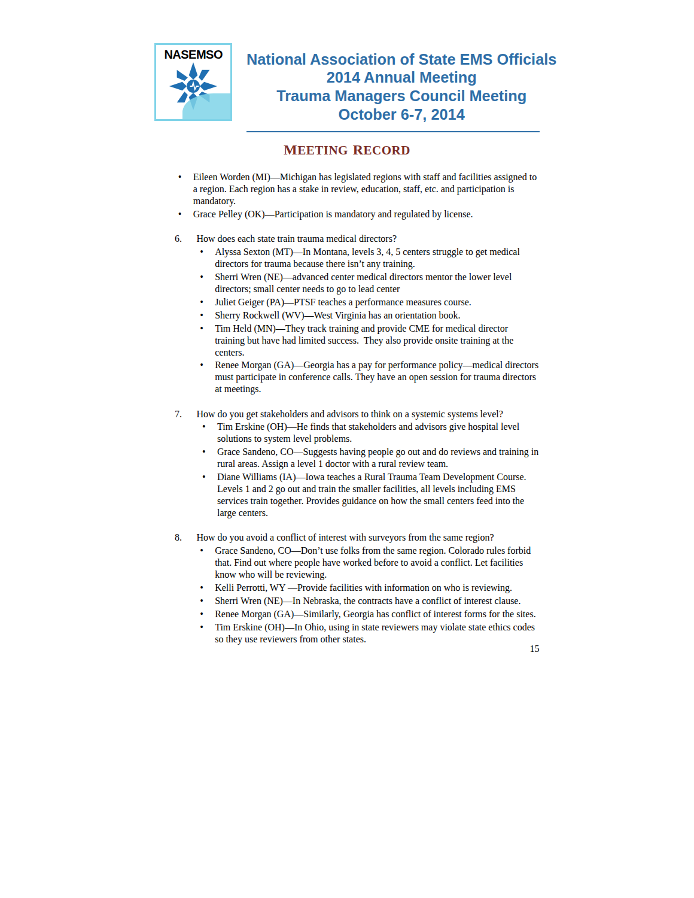NASEMSO
National Association of State EMS Officials
2014 Annual Meeting
Trauma Managers Council Meeting
October 6-7, 2014
Meeting Record
Eileen Worden (MI)—Michigan has legislated regions with staff and facilities assigned to a region. Each region has a stake in review, education, staff, etc. and participation is mandatory.
Grace Pelley (OK)—Participation is mandatory and regulated by license.
How does each state train trauma medical directors?
Alyssa Sexton (MT)—In Montana, levels 3, 4, 5 centers struggle to get medical directors for trauma because there isn’t any training.
Sherri Wren (NE)—advanced center medical directors mentor the lower level directors; small center needs to go to lead center
Juliet Geiger (PA)—PTSF teaches a performance measures course.
Sherry Rockwell (WV)—West Virginia has an orientation book.
Tim Held (MN)—They track training and provide CME for medical director training but have had limited success. They also provide onsite training at the centers.
Renee Morgan (GA)—Georgia has a pay for performance policy—medical directors must participate in conference calls. They have an open session for trauma directors at meetings.
How do you get stakeholders and advisors to think on a systemic systems level?
Tim Erskine (OH)—He finds that stakeholders and advisors give hospital level solutions to system level problems.
Grace Sandeno, CO—Suggests having people go out and do reviews and training in rural areas. Assign a level 1 doctor with a rural review team.
Diane Williams (IA)—Iowa teaches a Rural Trauma Team Development Course. Levels 1 and 2 go out and train the smaller facilities, all levels including EMS services train together. Provides guidance on how the small centers feed into the large centers.
How do you avoid a conflict of interest with surveyors from the same region?
Grace Sandeno, CO—Don’t use folks from the same region. Colorado rules forbid that. Find out where people have worked before to avoid a conflict. Let facilities know who will be reviewing.
Kelli Perrotti, WY —Provide facilities with information on who is reviewing.
Sherri Wren (NE)—In Nebraska, the contracts have a conflict of interest clause.
Renee Morgan (GA)—Similarly, Georgia has conflict of interest forms for the sites.
Tim Erskine (OH)—In Ohio, using in state reviewers may violate state ethics codes so they use reviewers from other states.
15